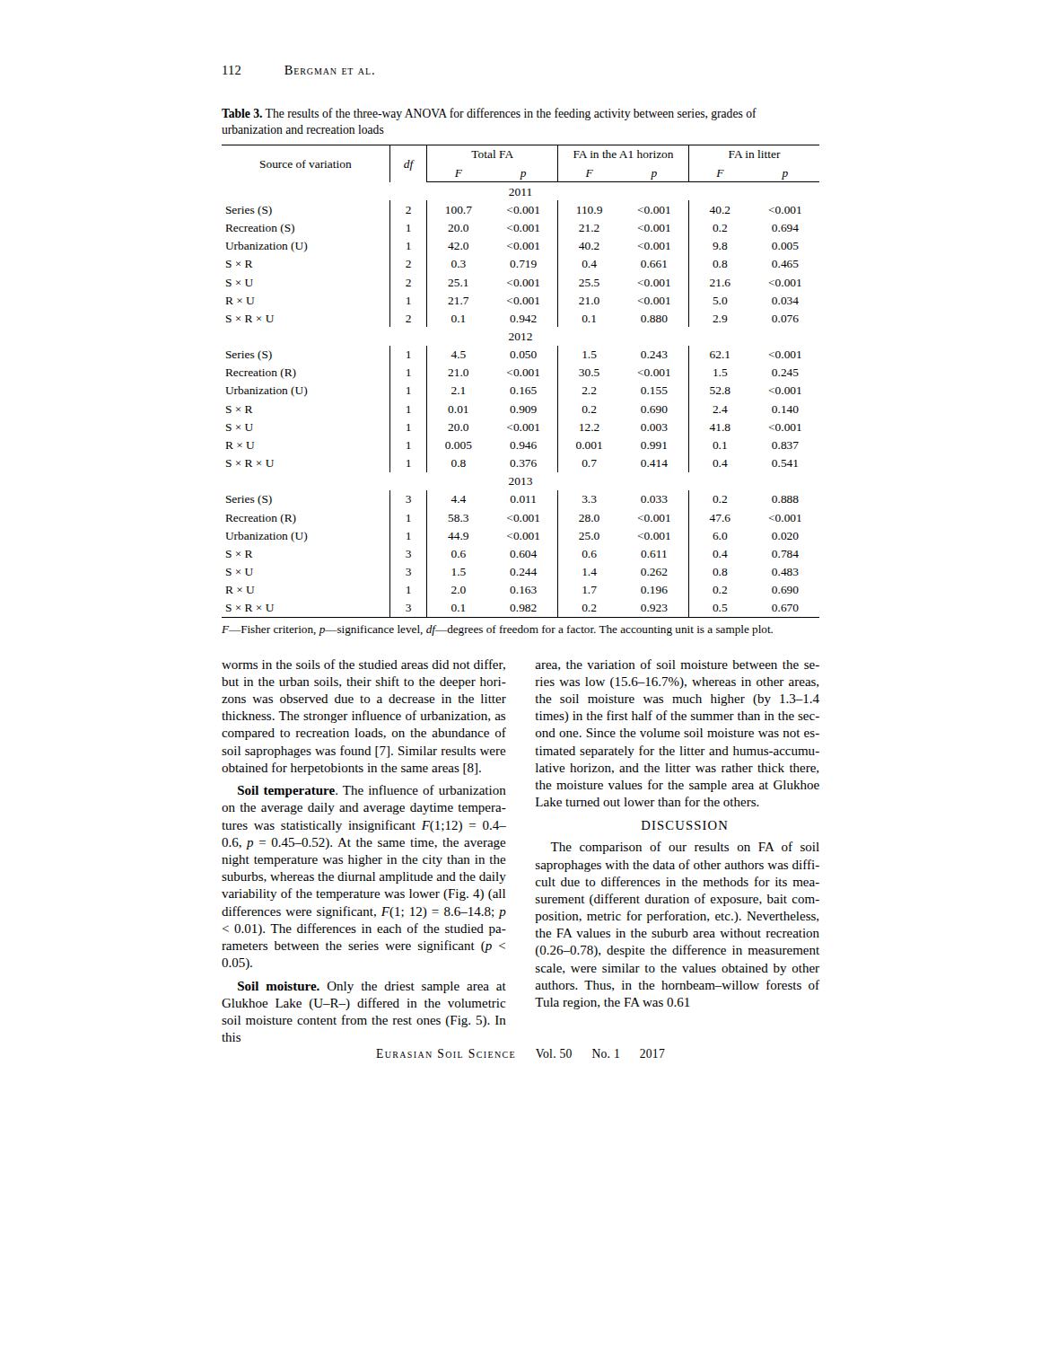112 Bergman et al.
Table 3. The results of the three-way ANOVA for differences in the feeding activity between series, grades of urbanization and recreation loads
| Source of variation | df | Total FA | FA in the A1 horizon | FA in litter |
| --- | --- | --- | --- | --- |
| F | p | F | p | F | p |
| 2011 |
| Series (S) | 2 | 100.7 | <0.001 | 110.9 | <0.001 | 40.2 | <0.001 |
| Recreation (S) | 1 | 20.0 | <0.001 | 21.2 | <0.001 | 0.2 | 0.694 |
| Urbanization (U) | 1 | 42.0 | <0.001 | 40.2 | <0.001 | 9.8 | 0.005 |
| S × R | 2 | 0.3 | 0.719 | 0.4 | 0.661 | 0.8 | 0.465 |
| S × U | 2 | 25.1 | <0.001 | 25.5 | <0.001 | 21.6 | <0.001 |
| R × U | 1 | 21.7 | <0.001 | 21.0 | <0.001 | 5.0 | 0.034 |
| S × R × U | 2 | 0.1 | 0.942 | 0.1 | 0.880 | 2.9 | 0.076 |
| 2012 |
| Series (S) | 1 | 4.5 | 0.050 | 1.5 | 0.243 | 62.1 | <0.001 |
| Recreation (R) | 1 | 21.0 | <0.001 | 30.5 | <0.001 | 1.5 | 0.245 |
| Urbanization (U) | 1 | 2.1 | 0.165 | 2.2 | 0.155 | 52.8 | <0.001 |
| S × R | 1 | 0.01 | 0.909 | 0.2 | 0.690 | 2.4 | 0.140 |
| S × U | 1 | 20.0 | <0.001 | 12.2 | 0.003 | 41.8 | <0.001 |
| R × U | 1 | 0.005 | 0.946 | 0.001 | 0.991 | 0.1 | 0.837 |
| S × R × U | 1 | 0.8 | 0.376 | 0.7 | 0.414 | 0.4 | 0.541 |
| 2013 |
| Series (S) | 3 | 4.4 | 0.011 | 3.3 | 0.033 | 0.2 | 0.888 |
| Recreation (R) | 1 | 58.3 | <0.001 | 28.0 | <0.001 | 47.6 | <0.001 |
| Urbanization (U) | 1 | 44.9 | <0.001 | 25.0 | <0.001 | 6.0 | 0.020 |
| S × R | 3 | 0.6 | 0.604 | 0.6 | 0.611 | 0.4 | 0.784 |
| S × U | 3 | 1.5 | 0.244 | 1.4 | 0.262 | 0.8 | 0.483 |
| R × U | 1 | 2.0 | 0.163 | 1.7 | 0.196 | 0.2 | 0.690 |
| S × R × U | 3 | 0.1 | 0.982 | 0.2 | 0.923 | 0.5 | 0.670 |
F—Fisher criterion, p—significance level, df—degrees of freedom for a factor. The accounting unit is a sample plot.
worms in the soils of the studied areas did not differ, but in the urban soils, their shift to the deeper horizons was observed due to a decrease in the litter thickness. The stronger influence of urbanization, as compared to recreation loads, on the abundance of soil saprophages was found [7]. Similar results were obtained for herpetobionts in the same areas [8].
Soil temperature. The influence of urbanization on the average daily and average daytime temperatures was statistically insignificant F(1;12) = 0.4–0.6, p = 0.45–0.52). At the same time, the average night temperature was higher in the city than in the suburbs, whereas the diurnal amplitude and the daily variability of the temperature was lower (Fig. 4) (all differences were significant, F(1; 12) = 8.6–14.8; p < 0.01). The differences in each of the studied parameters between the series were significant (p < 0.05).
Soil moisture. Only the driest sample area at Glukhoe Lake (U–R–) differed in the volumetric soil moisture content from the rest ones (Fig. 5). In this
area, the variation of soil moisture between the series was low (15.6–16.7%), whereas in other areas, the soil moisture was much higher (by 1.3–1.4 times) in the first half of the summer than in the second one. Since the volume soil moisture was not estimated separately for the litter and humus-accumulative horizon, and the litter was rather thick there, the moisture values for the sample area at Glukhoe Lake turned out lower than for the others.
Discussion
The comparison of our results on FA of soil saprophages with the data of other authors was difficult due to differences in the methods for its measurement (different duration of exposure, bait composition, metric for perforation, etc.). Nevertheless, the FA values in the suburb area without recreation (0.26–0.78), despite the difference in measurement scale, were similar to the values obtained by other authors. Thus, in the hornbeam–willow forests of Tula region, the FA was 0.61
Eurasian Soil Science Vol. 50 No. 1 2017